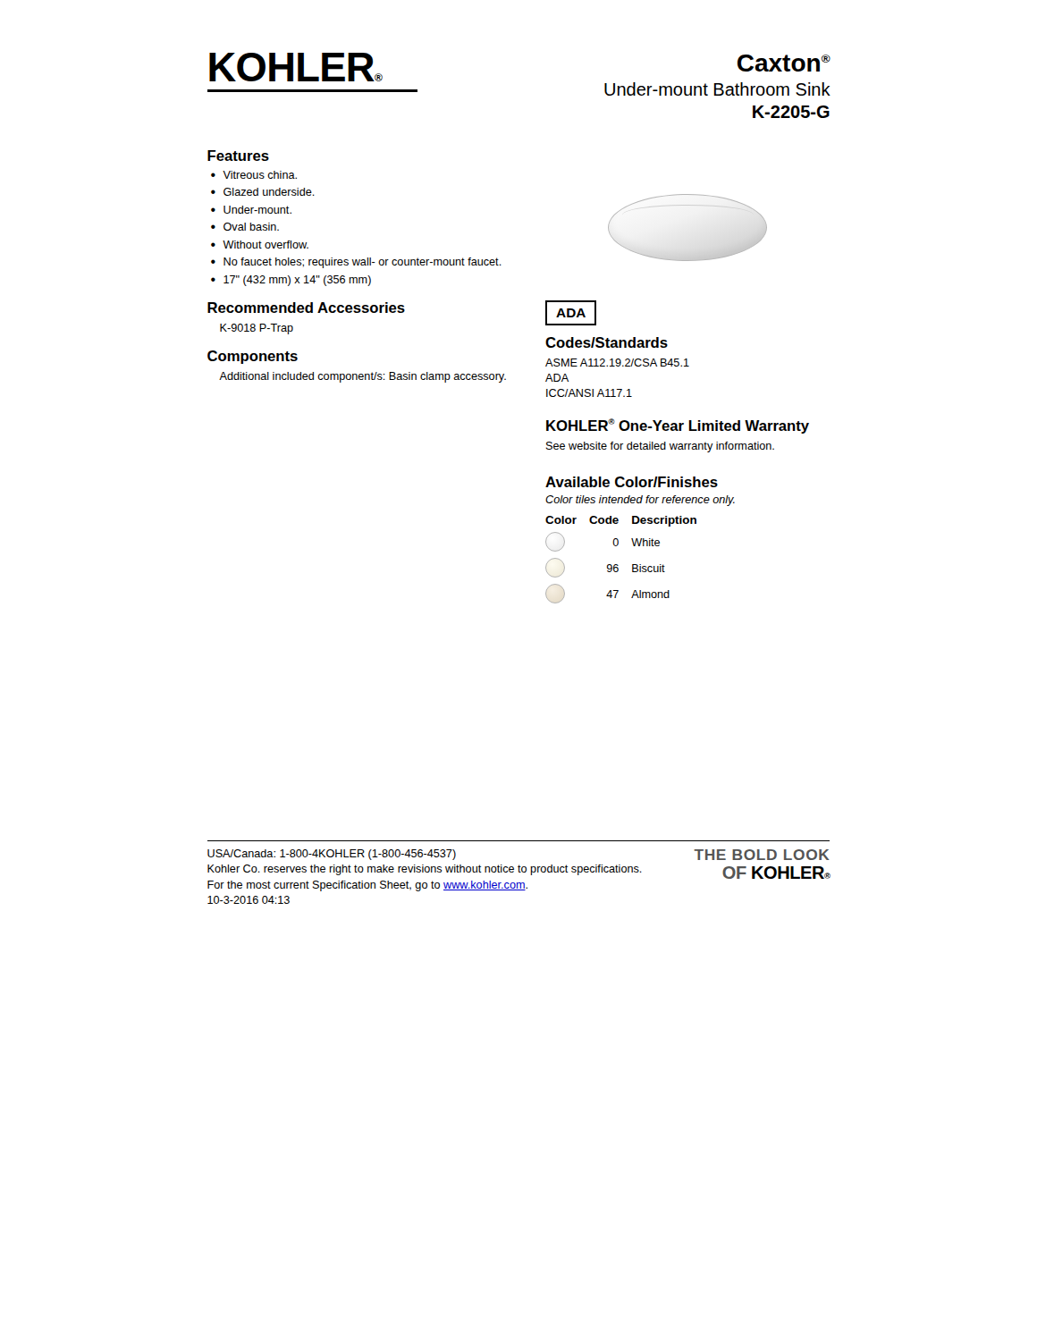KOHLER®
Caxton®
Under-mount Bathroom Sink
K-2205-G
Features
Vitreous china.
Glazed underside.
Under-mount.
Oval basin.
Without overflow.
No faucet holes; requires wall- or counter-mount faucet.
17" (432 mm) x 14" (356 mm)
Recommended Accessories
K-9018 P-Trap
Components
Additional included component/s: Basin clamp accessory.
ADA
Codes/Standards
ASME A112.19.2/CSA B45.1
ADA
ICC/ANSI A117.1
KOHLER® One-Year Limited Warranty
See website for detailed warranty information.
Available Color/Finishes
Color tiles intended for reference only.
| Color | Code | Description |
| --- | --- | --- |
| | 0 | White |
| | 96 | Biscuit |
| | 47 | Almond |
USA/Canada: 1-800-4KOHLER (1-800-456-4537)
Kohler Co. reserves the right to make revisions without notice to product specifications.
For the most current Specification Sheet, go to www.kohler.com.
10-3-2016 04:13
THE BOLD LOOK
OF KOHLER®